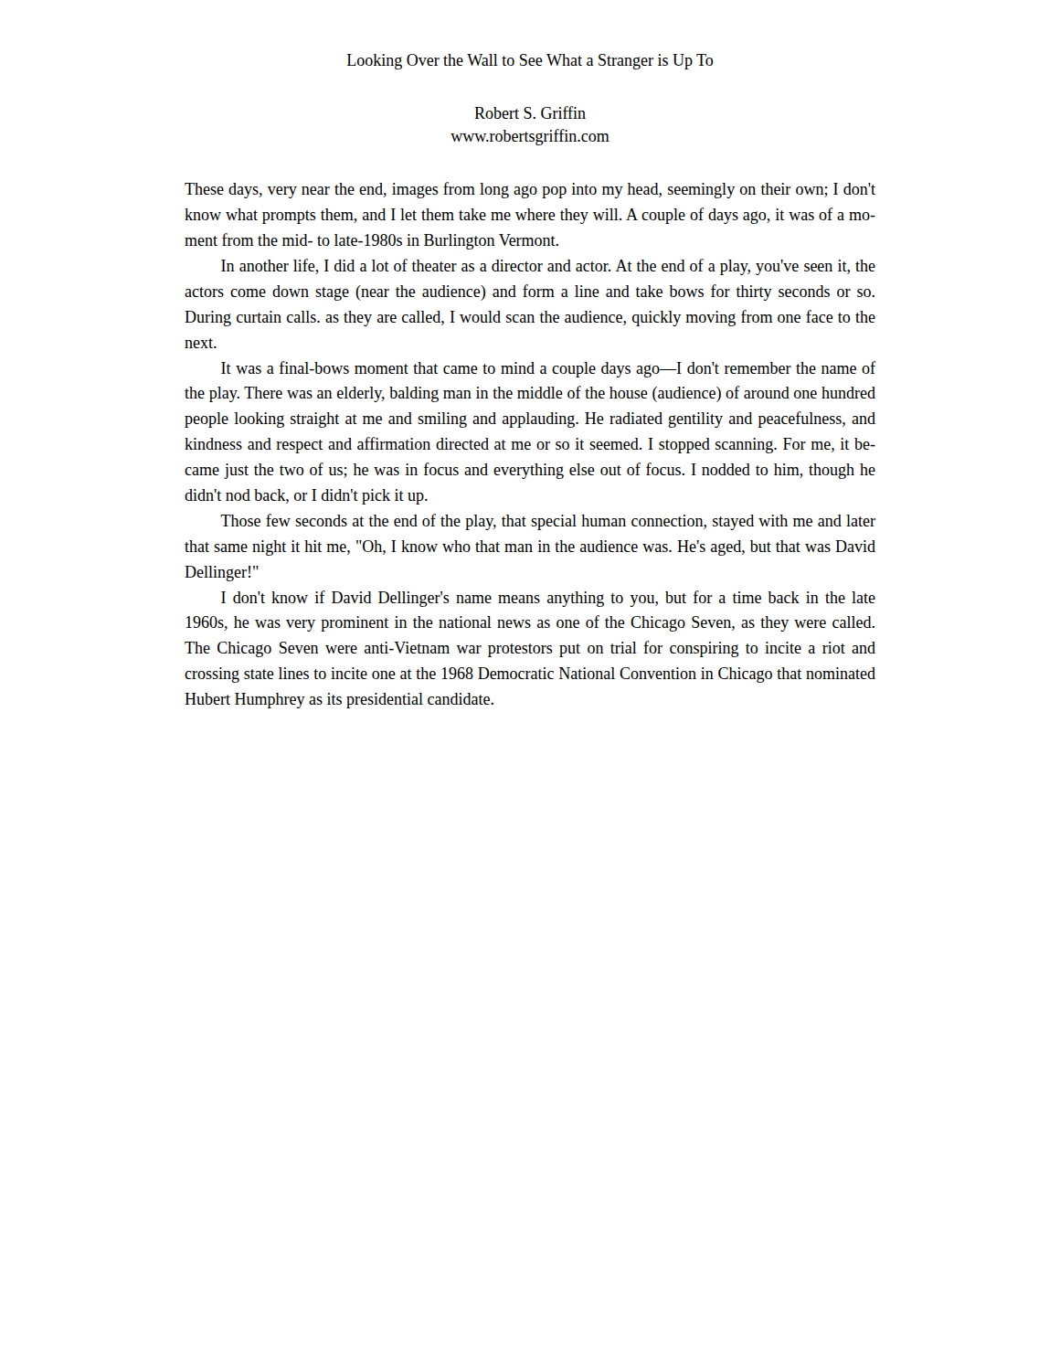Looking Over the Wall to See What a Stranger is Up To
Robert S. Griffin
www.robertsgriffin.com
These days, very near the end, images from long ago pop into my head, seemingly on their own; I don't know what prompts them, and I let them take me where they will. A couple of days ago, it was of a moment from the mid- to late-1980s in Burlington Vermont.
In another life, I did a lot of theater as a director and actor. At the end of a play, you've seen it, the actors come down stage (near the audience) and form a line and take bows for thirty seconds or so. During curtain calls. as they are called, I would scan the audience, quickly moving from one face to the next.
It was a final-bows moment that came to mind a couple days ago—I don't remember the name of the play. There was an elderly, balding man in the middle of the house (audience) of around one hundred people looking straight at me and smiling and applauding. He radiated gentility and peacefulness, and kindness and respect and affirmation directed at me or so it seemed. I stopped scanning. For me, it became just the two of us; he was in focus and everything else out of focus. I nodded to him, though he didn't nod back, or I didn't pick it up.
Those few seconds at the end of the play, that special human connection, stayed with me and later that same night it hit me, "Oh, I know who that man in the audience was. He's aged, but that was David Dellinger!"
I don't know if David Dellinger's name means anything to you, but for a time back in the late 1960s, he was very prominent in the national news as one of the Chicago Seven, as they were called. The Chicago Seven were anti-Vietnam war protestors put on trial for conspiring to incite a riot and crossing state lines to incite one at the 1968 Democratic National Convention in Chicago that nominated Hubert Humphrey as its presidential candidate.